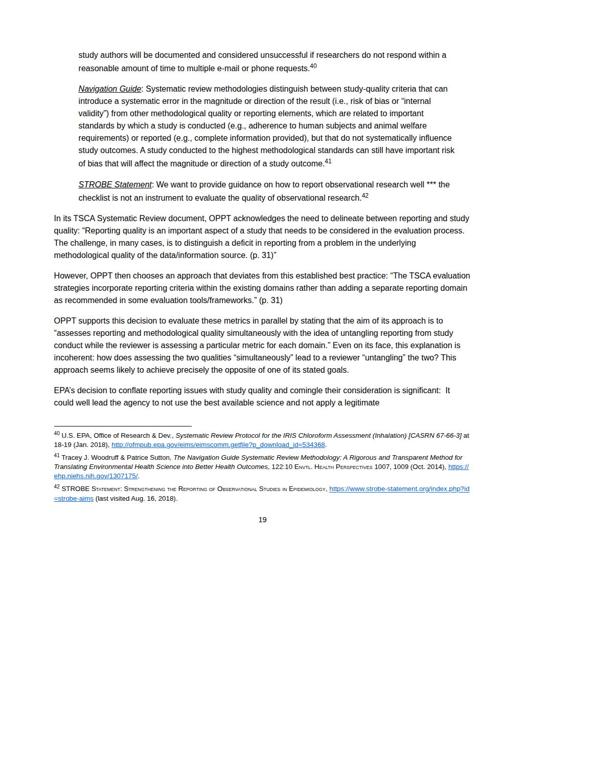study authors will be documented and considered unsuccessful if researchers do not respond within a reasonable amount of time to multiple e-mail or phone requests.40
Navigation Guide: Systematic review methodologies distinguish between study-quality criteria that can introduce a systematic error in the magnitude or direction of the result (i.e., risk of bias or “internal validity”) from other methodological quality or reporting elements, which are related to important standards by which a study is conducted (e.g., adherence to human subjects and animal welfare requirements) or reported (e.g., complete information provided), but that do not systematically influence study outcomes. A study conducted to the highest methodological standards can still have important risk of bias that will affect the magnitude or direction of a study outcome.41
STROBE Statement: We want to provide guidance on how to report observational research well *** the checklist is not an instrument to evaluate the quality of observational research.42
In its TSCA Systematic Review document, OPPT acknowledges the need to delineate between reporting and study quality: “Reporting quality is an important aspect of a study that needs to be considered in the evaluation process. The challenge, in many cases, is to distinguish a deficit in reporting from a problem in the underlying methodological quality of the data/information source. (p. 31)”
However, OPPT then chooses an approach that deviates from this established best practice: “The TSCA evaluation strategies incorporate reporting criteria within the existing domains rather than adding a separate reporting domain as recommended in some evaluation tools/frameworks.” (p. 31)
OPPT supports this decision to evaluate these metrics in parallel by stating that the aim of its approach is to “assesses reporting and methodological quality simultaneously with the idea of untangling reporting from study conduct while the reviewer is assessing a particular metric for each domain.” Even on its face, this explanation is incoherent: how does assessing the two qualities “simultaneously” lead to a reviewer “untangling” the two? This approach seems likely to achieve precisely the opposite of one of its stated goals.
EPA’s decision to conflate reporting issues with study quality and comingle their consideration is significant: It could well lead the agency to not use the best available science and not apply a legitimate
40 U.S. EPA, Office of Research & Dev., Systematic Review Protocol for the IRIS Chloroform Assessment (Inhalation) [CASRN 67-66-3] at 18-19 (Jan. 2018), http://ofmpub.epa.gov/eims/eimscomm.getfile?p_download_id=534368.
41 Tracey J. Woodruff & Patrice Sutton, The Navigation Guide Systematic Review Methodology: A Rigorous and Transparent Method for Translating Environmental Health Science into Better Health Outcomes, 122:10 Envtl. Health Perspectives 1007, 1009 (Oct. 2014), https://ehp.niehs.nih.gov/1307175/.
42 STROBE Statement: Strengthening the Reporting of Observational Studies in Epidemiology, https://www.strobe-statement.org/index.php?id=strobe-aims (last visited Aug. 16, 2018).
19